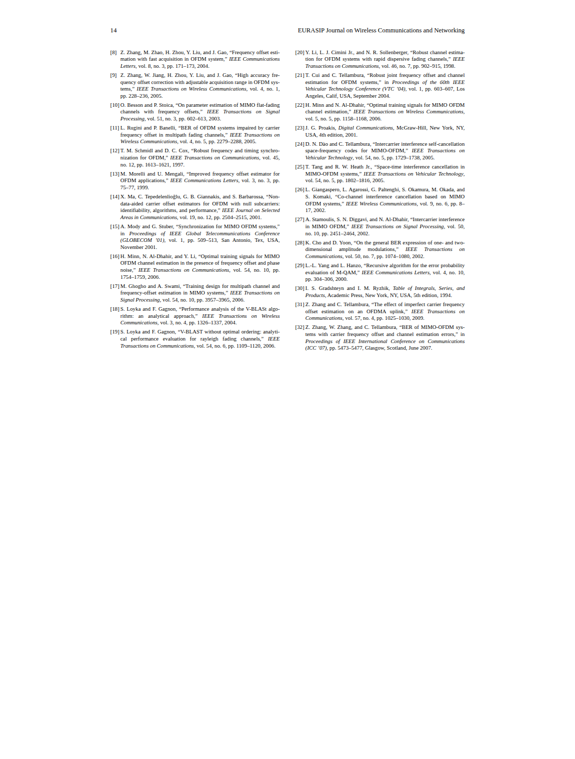14 EURASIP Journal on Wireless Communications and Networking
[8] Z. Zhang, M. Zhao, H. Zhou, Y. Liu, and J. Gao, “Frequency offset estimation with fast acquisition in OFDM system,” IEEE Communications Letters, vol. 8, no. 3, pp. 171–173, 2004.
[9] Z. Zhang, W. Jiang, H. Zhou, Y. Liu, and J. Gao, “High accuracy frequency offset correction with adjustable acquisition range in OFDM systems,” IEEE Transactions on Wireless Communications, vol. 4, no. 1, pp. 228–236, 2005.
[10] O. Besson and P. Stoica, “On parameter estimation of MIMO flat-fading channels with frequency offsets,” IEEE Transactions on Signal Processing, vol. 51, no. 3, pp. 602–613, 2003.
[11] L. Rugini and P. Banelli, “BER of OFDM systems impaired by carrier frequency offset in multipath fading channels,” IEEE Transactions on Wireless Communications, vol. 4, no. 5, pp. 2279–2288, 2005.
[12] T. M. Schmidl and D. C. Cox, “Robust frequency and timing synchronization for OFDM,” IEEE Transactions on Communications, vol. 45, no. 12, pp. 1613–1621, 1997.
[13] M. Morelli and U. Mengali, “Improved frequency offset estimator for OFDM applications,” IEEE Communications Letters, vol. 3, no. 3, pp. 75–77, 1999.
[14] X. Ma, C. Tepedelenlioğlu, G. B. Giannakis, and S. Barbarossa, “Non-data-aided carrier offset estimators for OFDM with null subcarriers: identifiability, algorithms, and performance,” IEEE Journal on Selected Areas in Communications, vol. 19, no. 12, pp. 2504–2515, 2001.
[15] A. Mody and G. Stuber, “Synchronization for MIMO OFDM systems,” in Proceedings of IEEE Global Telecommunications Conference (GLOBECOM ’01), vol. 1, pp. 509–513, San Antonio, Tex, USA, November 2001.
[16] H. Minn, N. Al-Dhahir, and Y. Li, “Optimal training signals for MIMO OFDM channel estimation in the presence of frequency offset and phase noise,” IEEE Transactions on Communications, vol. 54, no. 10, pp. 1754–1759, 2006.
[17] M. Ghogho and A. Swami, “Training design for multipath channel and frequency-offset estimation in MIMO systems,” IEEE Transactions on Signal Processing, vol. 54, no. 10, pp. 3957–3965, 2006.
[18] S. Loyka and F. Gagnon, “Performance analysis of the V-BLASt algorithm: an analytical approach,” IEEE Transactions on Wireless Communications, vol. 3, no. 4, pp. 1326–1337, 2004.
[19] S. Loyka and F. Gagnon, “V-BLAST without optimal ordering: analytical performance evaluation for rayleigh fading channels,” IEEE Transactions on Communications, vol. 54, no. 6, pp. 1109–1120, 2006.
[20] Y. Li, L. J. Cimini Jr., and N. R. Sollenberger, “Robust channel estimation for OFDM systems with rapid dispersive fading channels,” IEEE Transactions on Communications, vol. 46, no. 7, pp. 902–915, 1998.
[21] T. Cui and C. Tellambura, “Robust joint frequency offset and channel estimation for OFDM systems,” in Proceedings of the 60th IEEE Vehicular Technology Conference (VTC ’04), vol. 1, pp. 603–607, Los Angeles, Calif, USA, September 2004.
[22] H. Minn and N. Al-Dhahir, “Optimal training signals for MIMO OFDM channel estimation,” IEEE Transactions on Wireless Communications, vol. 5, no. 5, pp. 1158–1168, 2006.
[23] J. G. Proakis, Digital Communications, McGraw-Hill, New York, NY, USA, 4th edition, 2001.
[24] D. N. Dào and C. Tellambura, “Intercarrier interference self-cancellation space-frequency codes for MIMO-OFDM,” IEEE Transactions on Vehicular Technology, vol. 54, no. 5, pp. 1729–1738, 2005.
[25] T. Tang and R. W. Heath Jr., “Space-time interference cancellation in MIMO-OFDM systems,” IEEE Transactions on Vehicular Technology, vol. 54, no. 5, pp. 1802–1816, 2005.
[26] L. Giangaspero, L. Agarossi, G. Paltenghi, S. Okamura, M. Okada, and S. Komaki, “Co-channel interference cancellation based on MIMO OFDM systems,” IEEE Wireless Communications, vol. 9, no. 6, pp. 8–17, 2002.
[27] A. Stamoulis, S. N. Diggavi, and N. Al-Dhahir, “Intercarrier interference in MIMO OFDM,” IEEE Transactions on Signal Processing, vol. 50, no. 10, pp. 2451–2464, 2002.
[28] K. Cho and D. Yoon, “On the general BER expression of one- and two-dimensional amplitude modulations,” IEEE Transactions on Communications, vol. 50, no. 7, pp. 1074–1080, 2002.
[29] L.-L. Yang and L. Hanzo, “Recursive algorithm for the error probability evaluation of M-QAM,” IEEE Communications Letters, vol. 4, no. 10, pp. 304–306, 2000.
[30] I. S. Gradshteyn and I. M. Ryzhik, Table of Integrals, Series, and Products, Academic Press, New York, NY, USA, 5th edition, 1994.
[31] Z. Zhang and C. Tellambura, “The effect of imperfect carrier frequency offset estimation on an OFDMA uplink,” IEEE Transactions on Communications, vol. 57, no. 4, pp. 1025–1030, 2009.
[32] Z. Zhang, W. Zhang, and C. Tellambura, “BER of MIMO-OFDM systems with carrier frequency offset and channel estimation errors,” in Proceedings of IEEE International Conference on Communications (ICC ’07), pp. 5473–5477, Glasgow, Scotland, June 2007.